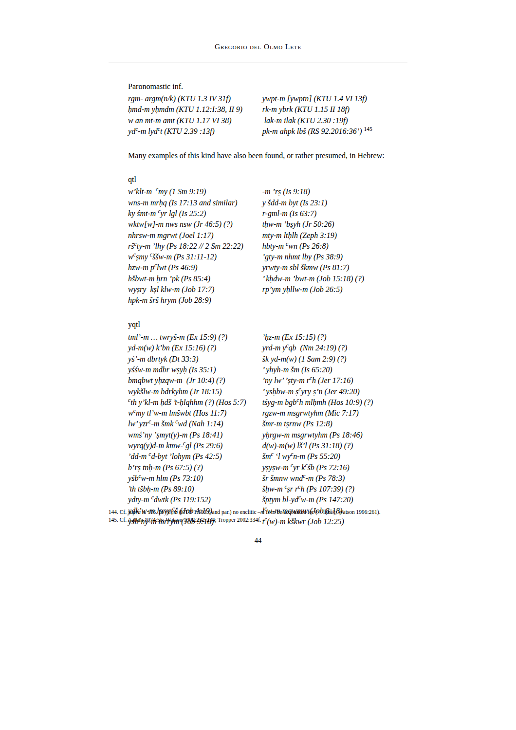Gregorio del Olmo Lete
Paronomastic inf.
| rgm- argm( n/k ) (KTU 1.3 IV 31f) | ywp t -m [ ywptn ] (KTU 1.4 VI 13f) |
| ḥmd-m yḥmdm (KTU 1.12:I:38, II 9) | rk-m ybrk (KTU 1.15 II 18f) |
| w an mt-m amt (KTU 1.17 VI 38) | lak-m ilak (KTU 2.30 :19f) |
| yd c -m lyd c t (KTU 2.39 :13f) | pk-m ahpk lbš (RS 92.2016:36’) 145 |
Many examples of this kind have also been found, or rather presumed, in Hebrew:
qtl
| w’klt-m c my (1 Sm 9:19) | -m ’rṣ (Is 9:18) |
| wns-m mrḥq (Is 17:13 and similar) | y šdd-m byt (Is 23:1) |
| ky śmt-m c yr lgl (Is 25:2) | r-gml-m (Is 63:7) |
| wktw[w]-m nws nsw (Jr 46:5) (?) | tḥw-m ’bṣyh (Jr 50:26) |
| nhrsw-m mgrwt (Joel 1:17) | mty-m ltḥlh (Zeph 3:19) |
| rš c ty-m ’lhy (Ps 18:22 // 2 Sm 22:22) | hbty-m c wn (Ps 26:8) |
| w c ṣmy c ššw-m (Ps 31:11-12) | ’gty-m nhmt lby (Ps 38:9) |
| hzw-m p c lwt (Ps 46:9) | yrwty-m sbl škmw (Ps 81:7) |
| hšbwt-m ḥrn ’pk (Ps 85:4) | ’ kḥdw-m ’bwt-m (Job 15:18) (?) |
| wyṣry kṣl klw-m (Job 17:7) | rp’ym yḥllw-m (Job 26:5) |
| hpk-m šrš hrym (Job 28:9) | |
yqtl
| tml’-m … twryš-m (Ex 15:9) (?) | ’ḥz-m (Ex 15:15) (?) |
| yd-m(w) k’bn (Ex 15:16) (?) | yrd-m y c qb (Nm 24:19) (?) |
| yś’-m dbrtyk (Dt 33:3) | šk yd-m(w) (1 Sam 2:9) (?) |
| yśśw-m mdbr wṣyḥ (Is 35:1) | ’ yhyh-m šm (Is 65:20) |
| bmqbwt yḥzqw-m (Jr 10:4) (?) | ’ny lw’ ’ṣty-m r c h (Jer 17:16) |
| wykšlw-m bdrkyhm (Jr 18:15) | ’ ysḥbw-m ṣ c yry ṣ’n (Jer 49:20) |
| c th y’kl-m ḥdš ’t-ḥlqhhm (?) (Hos 5:7) | tśyg-m bgb c h mlḥmh (Hos 10:9) (?) |
| w c my tl’w-m lmšwbt (Hos 11:7) | rgzw-m msgrwtyhm (Mic 7:17) |
| lw’ yzr c -m šmk c wd (Nah 1:14) | šmr-m tṣrnw (Ps 12:8) |
| wmś’ny ’ṣmyt(y)-m (Ps 18:41) | yḥrgw-m msgrwtyhm (Ps 18:46) |
| wyrq(y)d-m kmw- c gl (Ps 29:6) | d(w)-m(w) lš’l (Ps 31:18) (?) |
| ’dd-m c d-byt ’lohym (Ps 42:5) | šm c ‘l wy c n-m (Ps 55:20) |
| b’rṣ tnḥ-m (Ps 67:5) (?) | yṣyṣw-m c yr k c śb (Ps 72:16) |
| yśb c w-m hlm (Ps 73:10) | šr šmnw wnd c -m (Ps 78:3) |
| ’th tšbḥ-m (Ps 89:10) | šḥw-m c ṣr r c h (Ps 107:39) (?) |
| ydty-m c dwtk (Ps 119:152) | špṭym bl-yd c w-m (Ps 147:20) |
| ydk’w-m lpny c š (Job 4:19) | l c w-m mqwmw (Job 8:18) |
| yśb c ny-m mrrym (Job 9:18) | t c (w)-m kškwr (Job 12:25) |
144. Cf. supra n. 116. In yšlḥm (KTU 1.100:6 and par.) no enclitic –m is to be accounted for (< /lḥm/); Watson 1996:261).
145. Cf. Aartun 1974:55; Watson 1992:232-234; Tropper 2002:334f.
44